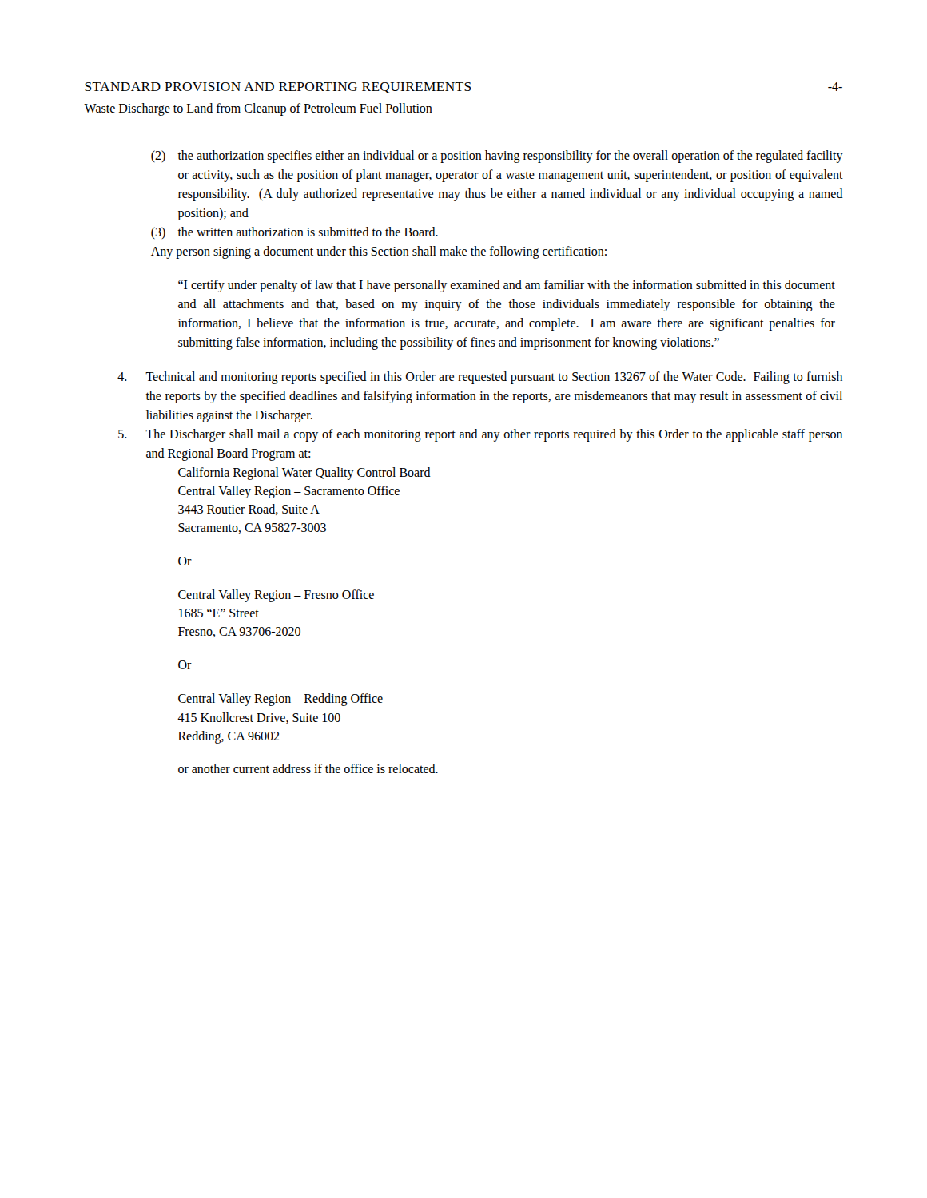STANDARD PROVISION AND REPORTING REQUIREMENTS -4-
Waste Discharge to Land from Cleanup of Petroleum Fuel Pollution
(2) the authorization specifies either an individual or a position having responsibility for the overall operation of the regulated facility or activity, such as the position of plant manager, operator of a waste management unit, superintendent, or position of equivalent responsibility. (A duly authorized representative may thus be either a named individual or any individual occupying a named position); and
(3) the written authorization is submitted to the Board.
Any person signing a document under this Section shall make the following certification:
“I certify under penalty of law that I have personally examined and am familiar with the information submitted in this document and all attachments and that, based on my inquiry of the those individuals immediately responsible for obtaining the information, I believe that the information is true, accurate, and complete. I am aware there are significant penalties for submitting false information, including the possibility of fines and imprisonment for knowing violations.”
4. Technical and monitoring reports specified in this Order are requested pursuant to Section 13267 of the Water Code. Failing to furnish the reports by the specified deadlines and falsifying information in the reports, are misdemeanors that may result in assessment of civil liabilities against the Discharger.
5. The Discharger shall mail a copy of each monitoring report and any other reports required by this Order to the applicable staff person and Regional Board Program at:
California Regional Water Quality Control Board
Central Valley Region – Sacramento Office
3443 Routier Road, Suite A
Sacramento, CA 95827-3003
Or
Central Valley Region – Fresno Office
1685 “E” Street
Fresno, CA 93706-2020
Or
Central Valley Region – Redding Office
415 Knollcrest Drive, Suite 100
Redding, CA 96002
or another current address if the office is relocated.